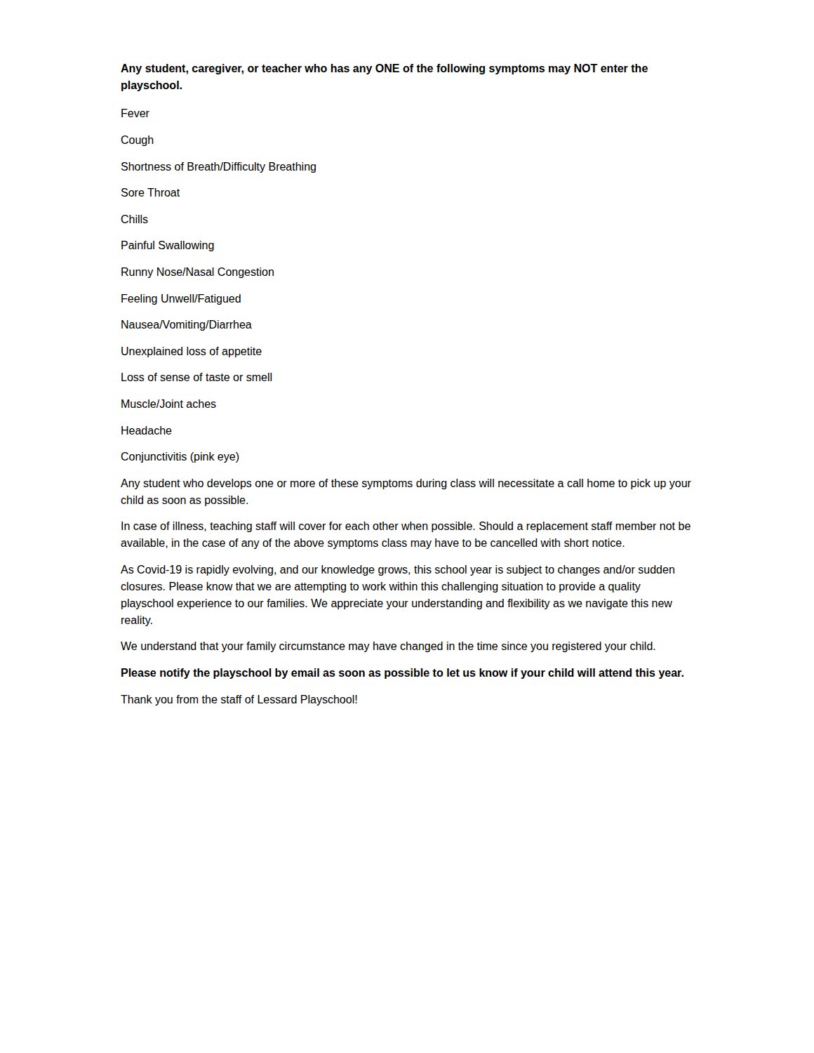Any student, caregiver, or teacher who has any ONE of the following symptoms may NOT enter the playschool.
Fever
Cough
Shortness of Breath/Difficulty Breathing
Sore Throat
Chills
Painful Swallowing
Runny Nose/Nasal Congestion
Feeling Unwell/Fatigued
Nausea/Vomiting/Diarrhea
Unexplained loss of appetite
Loss of sense of taste or smell
Muscle/Joint aches
Headache
Conjunctivitis (pink eye)
Any student who develops one or more of these symptoms during class will necessitate a call home to pick up your child as soon as possible.
In case of illness, teaching staff will cover for each other when possible. Should a replacement staff member not be available, in the case of any of the above symptoms class may have to be cancelled with short notice.
As Covid-19 is rapidly evolving, and our knowledge grows, this school year is subject to changes and/or sudden closures. Please know that we are attempting to work within this challenging situation to provide a quality playschool experience to our families. We appreciate your understanding and flexibility as we navigate this new reality.
We understand that your family circumstance may have changed in the time since you registered your child.
Please notify the playschool by email as soon as possible to let us know if your child will attend this year.
Thank you from the staff of Lessard Playschool!